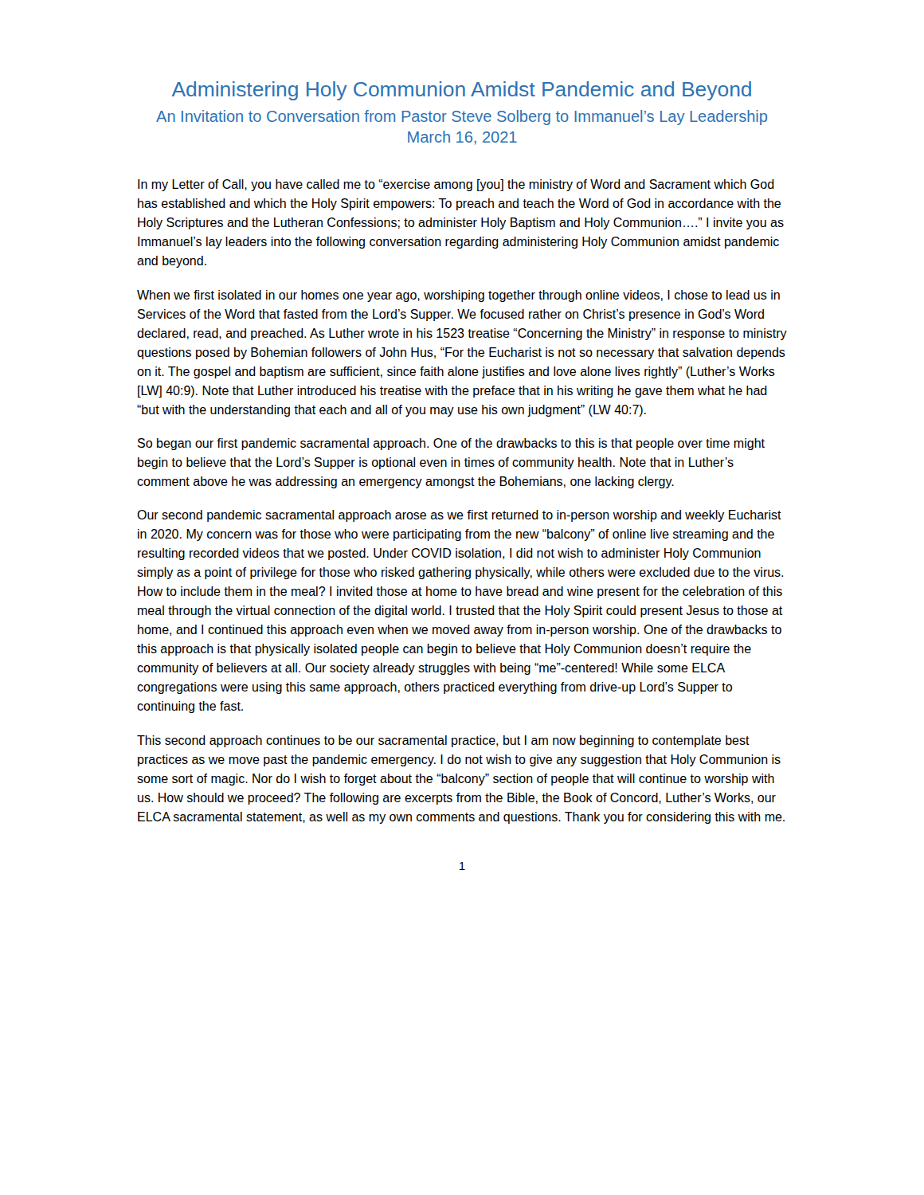Administering Holy Communion Amidst Pandemic and Beyond
An Invitation to Conversation from Pastor Steve Solberg to Immanuel’s Lay Leadership
March 16, 2021
In my Letter of Call, you have called me to “exercise among [you] the ministry of Word and Sacrament which God has established and which the Holy Spirit empowers: To preach and teach the Word of God in accordance with the Holy Scriptures and the Lutheran Confessions; to administer Holy Baptism and Holy Communion….” I invite you as Immanuel’s lay leaders into the following conversation regarding administering Holy Communion amidst pandemic and beyond.
When we first isolated in our homes one year ago, worshiping together through online videos, I chose to lead us in Services of the Word that fasted from the Lord’s Supper. We focused rather on Christ’s presence in God’s Word declared, read, and preached. As Luther wrote in his 1523 treatise “Concerning the Ministry” in response to ministry questions posed by Bohemian followers of John Hus, “For the Eucharist is not so necessary that salvation depends on it. The gospel and baptism are sufficient, since faith alone justifies and love alone lives rightly” (Luther’s Works [LW] 40:9). Note that Luther introduced his treatise with the preface that in his writing he gave them what he had “but with the understanding that each and all of you may use his own judgment” (LW 40:7).
So began our first pandemic sacramental approach. One of the drawbacks to this is that people over time might begin to believe that the Lord’s Supper is optional even in times of community health. Note that in Luther’s comment above he was addressing an emergency amongst the Bohemians, one lacking clergy.
Our second pandemic sacramental approach arose as we first returned to in-person worship and weekly Eucharist in 2020. My concern was for those who were participating from the new “balcony” of online live streaming and the resulting recorded videos that we posted. Under COVID isolation, I did not wish to administer Holy Communion simply as a point of privilege for those who risked gathering physically, while others were excluded due to the virus. How to include them in the meal? I invited those at home to have bread and wine present for the celebration of this meal through the virtual connection of the digital world. I trusted that the Holy Spirit could present Jesus to those at home, and I continued this approach even when we moved away from in-person worship. One of the drawbacks to this approach is that physically isolated people can begin to believe that Holy Communion doesn’t require the community of believers at all. Our society already struggles with being “me”-centered! While some ELCA congregations were using this same approach, others practiced everything from drive-up Lord’s Supper to continuing the fast.
This second approach continues to be our sacramental practice, but I am now beginning to contemplate best practices as we move past the pandemic emergency. I do not wish to give any suggestion that Holy Communion is some sort of magic. Nor do I wish to forget about the “balcony” section of people that will continue to worship with us. How should we proceed? The following are excerpts from the Bible, the Book of Concord, Luther’s Works, our ELCA sacramental statement, as well as my own comments and questions. Thank you for considering this with me.
1